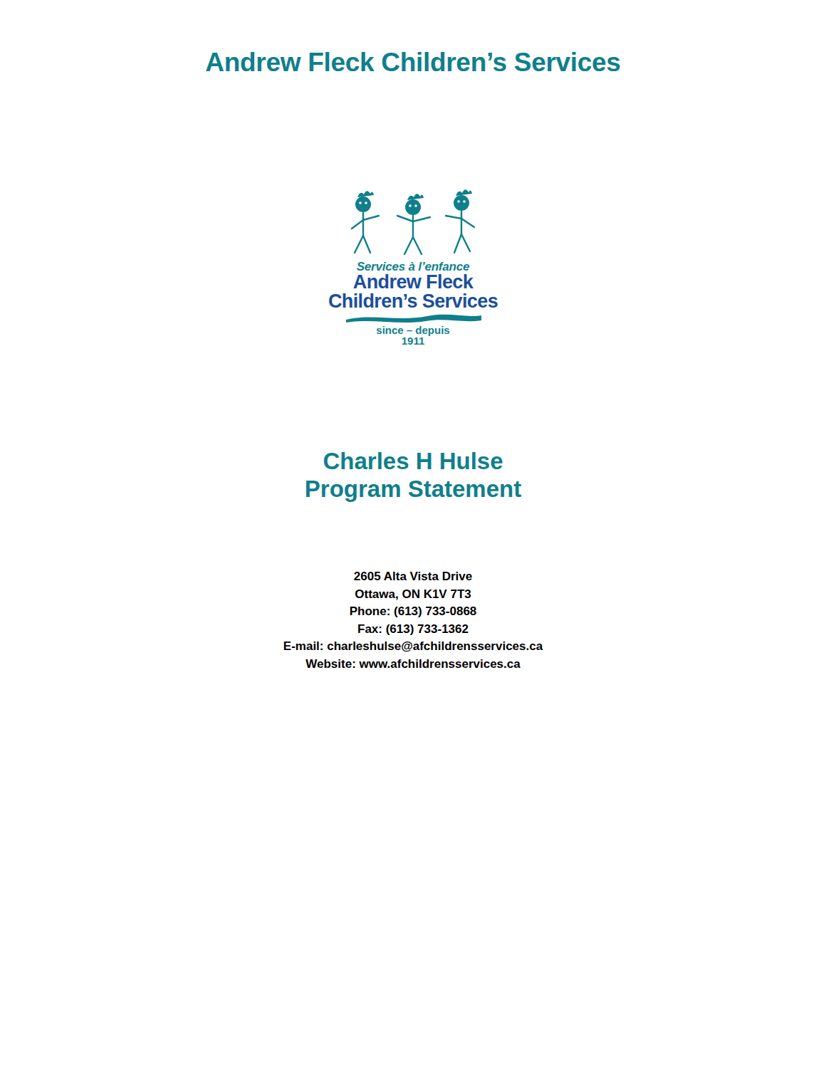Andrew Fleck Children’s Services
Services à l’enfance
Andrew Fleck
Children’s Services
since – depuis
1911
Charles H Hulse
Program Statement
2605 Alta Vista Drive
Ottawa, ON K1V 7T3
Phone: (613) 733-0868
Fax: (613) 733-1362
E-mail: charleshulse@afchildrensservices.ca
Website: www.afchildrensservices.ca